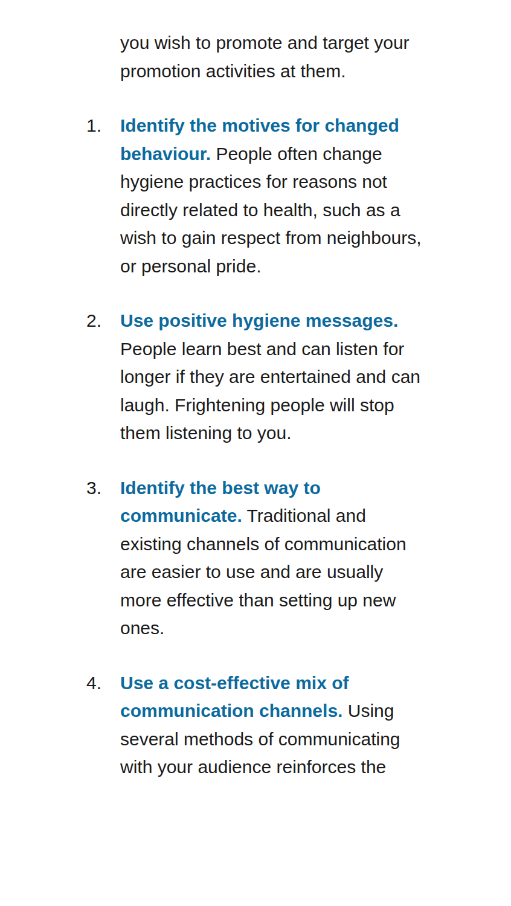you wish to promote and target your promotion activities at them.
Identify the motives for changed behaviour. People often change hygiene practices for reasons not directly related to health, such as a wish to gain respect from neighbours, or personal pride.
Use positive hygiene messages. People learn best and can listen for longer if they are entertained and can laugh. Frightening people will stop them listening to you.
Identify the best way to communicate. Traditional and existing channels of communication are easier to use and are usually more effective than setting up new ones.
Use a cost-effective mix of communication channels. Using several methods of communicating with your audience reinforces the